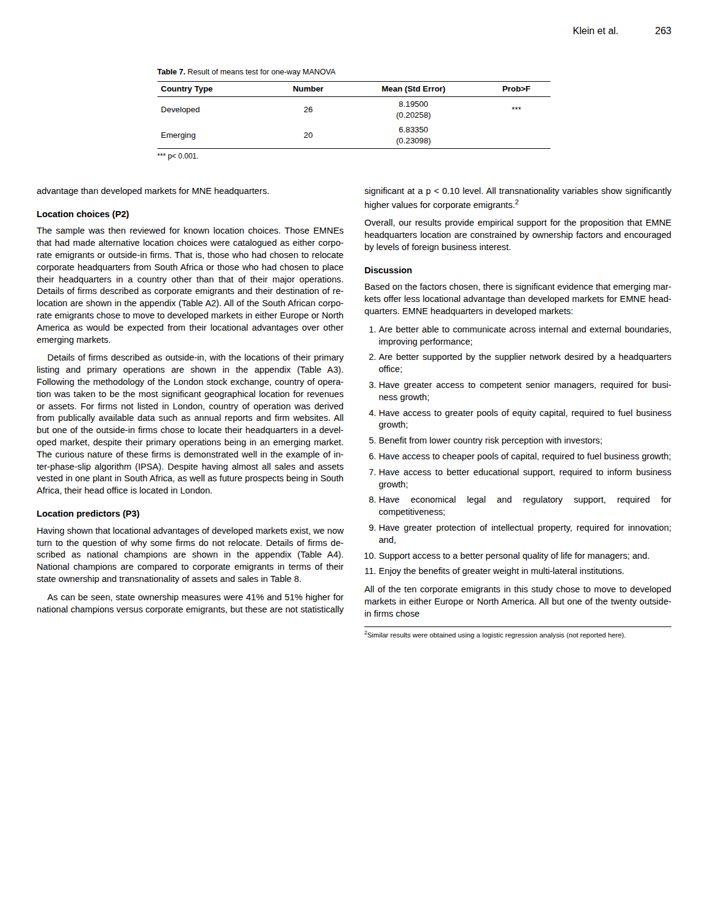Klein et al. 263
Table 7. Result of means test for one-way MANOVA
| Country Type | Number | Mean (Std Error) | Prob>F |
| --- | --- | --- | --- |
| Developed | 26 | 8.19500 (0.20258) | *** |
| Emerging | 20 | 6.83350 (0.23098) | |
*** p< 0.001.
advantage than developed markets for MNE headquarters.
Location choices (P2)
The sample was then reviewed for known location choices. Those EMNEs that had made alternative location choices were catalogued as either corporate emigrants or outside-in firms. That is, those who had chosen to relocate corporate headquarters from South Africa or those who had chosen to place their headquarters in a country other than that of their major operations. Details of firms described as corporate emigrants and their destination of relocation are shown in the appendix (Table A2). All of the South African corporate emigrants chose to move to developed markets in either Europe or North America as would be expected from their locational advantages over other emerging markets.
Details of firms described as outside-in, with the locations of their primary listing and primary operations are shown in the appendix (Table A3). Following the methodology of the London stock exchange, country of operation was taken to be the most significant geographical location for revenues or assets. For firms not listed in London, country of operation was derived from publically available data such as annual reports and firm websites. All but one of the outside-in firms chose to locate their headquarters in a developed market, despite their primary operations being in an emerging market. The curious nature of these firms is demonstrated well in the example of inter-phase-slip algorithm (IPSA). Despite having almost all sales and assets vested in one plant in South Africa, as well as future prospects being in South Africa, their head office is located in London.
Location predictors (P3)
Having shown that locational advantages of developed markets exist, we now turn to the question of why some firms do not relocate. Details of firms described as national champions are shown in the appendix (Table A4). National champions are compared to corporate emigrants in terms of their state ownership and transnationality of assets and sales in Table 8.
As can be seen, state ownership measures were 41% and 51% higher for national champions versus corporate emigrants, but these are not statistically significant at a p < 0.10 level. All transnationality variables show significantly higher values for corporate emigrants.2
Overall, our results provide empirical support for the proposition that EMNE headquarters location are constrained by ownership factors and encouraged by levels of foreign business interest.
Discussion
Based on the factors chosen, there is significant evidence that emerging markets offer less locational advantage than developed markets for EMNE headquarters. EMNE headquarters in developed markets:
Are better able to communicate across internal and external boundaries, improving performance;
Are better supported by the supplier network desired by a headquarters office;
Have greater access to competent senior managers, required for business growth;
Have access to greater pools of equity capital, required to fuel business growth;
Benefit from lower country risk perception with investors;
Have access to cheaper pools of capital, required to fuel business growth;
Have access to better educational support, required to inform business growth;
Have economical legal and regulatory support, required for competitiveness;
Have greater protection of intellectual property, required for innovation; and,
Support access to a better personal quality of life for managers; and.
Enjoy the benefits of greater weight in multi-lateral institutions.
All of the ten corporate emigrants in this study chose to move to developed markets in either Europe or North America. All but one of the twenty outside-in firms chose
2Similar results were obtained using a logistic regression analysis (not reported here).